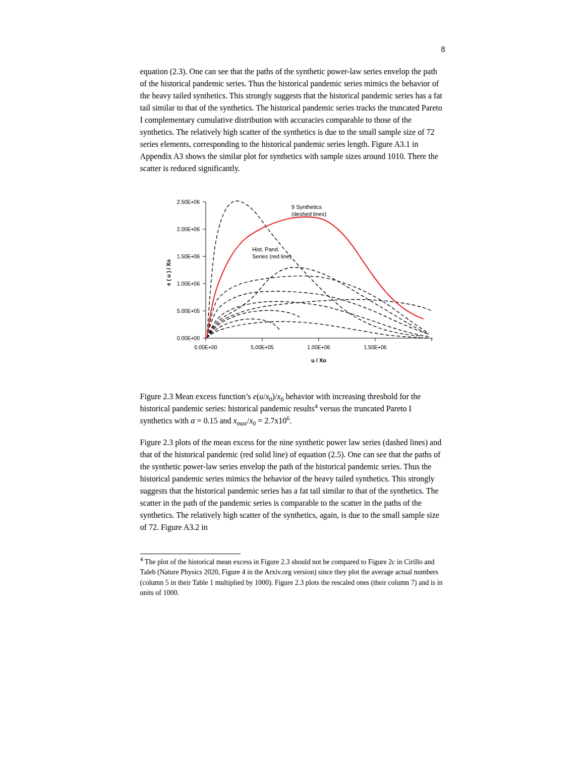8
equation (2.3). One can see that the paths of the synthetic power-law series envelop the path of the historical pandemic series. Thus the historical pandemic series mimics the behavior of the heavy tailed synthetics. This strongly suggests that the historical pandemic series has a fat tail similar to that of the synthetics. The historical pandemic series tracks the truncated Pareto I complementary cumulative distribution with accuracies comparable to those of the synthetics. The relatively high scatter of the synthetics is due to the small sample size of 72 series elements, corresponding to the historical pandemic series length. Figure A3.1 in Appendix A3 shows the similar plot for synthetics with sample sizes around 1010. There the scatter is reduced significantly.
2.50E+06 2.00E+06 1.50E+06 1.00E+06 5.00E+05 0.00E+00 0.00E+00 5.00E+05 1.00E+06 1.50E+06 e ( u ) / Xo u / Xo 9 Synthetics (deshed lines) Hist. Pand. Series (red line)
Figure 2.3 Mean excess function’s e(u/x0)/x0 behavior with increasing threshold for the historical pandemic series: historical pandemic results4 versus the truncated Pareto I synthetics with α = 0.15 and xmax/x0 = 2.7x106.
Figure 2.3 plots of the mean excess for the nine synthetic power law series (dashed lines) and that of the historical pandemic (red solid line) of equation (2.5). One can see that the paths of the synthetic power-law series envelop the path of the historical pandemic series. Thus the historical pandemic series mimics the behavior of the heavy tailed synthetics. This strongly suggests that the historical pandemic series has a fat tail similar to that of the synthetics. The scatter in the path of the pandemic series is comparable to the scatter in the paths of the synthetics. The relatively high scatter of the synthetics, again, is due to the small sample size of 72. Figure A3.2 in
4 The plot of the historical mean excess in Figure 2.3 should not be compared to Figure 2c in Cirillo and Taleb (Nature Physics 2020, Figure 4 in the Arxiv.org version) since they plot the average actual numbers (column 5 in their Table 1 multiplied by 1000). Figure 2.3 plots the rescaled ones (their column 7) and is in units of 1000.